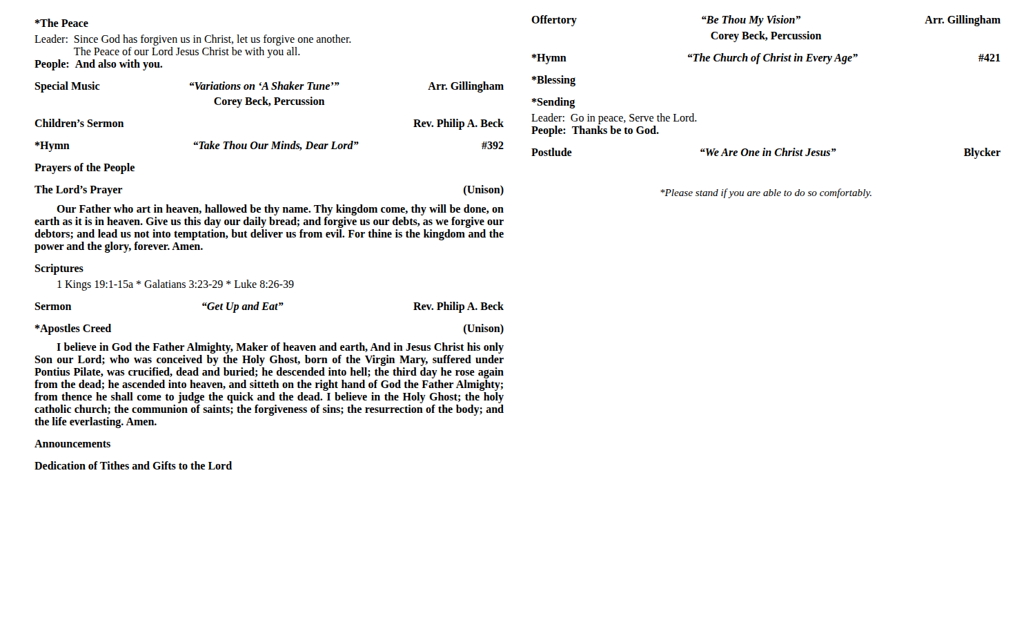*The Peace
Leader: Since God has forgiven us in Christ, let us forgive one another.
The Peace of our Lord Jesus Christ be with you all.
People: And also with you.
Special Music “Variations on ‘A Shaker Tune’” Arr. Gillingham
Corey Beck, Percussion
Children’s Sermon Rev. Philip A. Beck
*Hymn “Take Thou Our Minds, Dear Lord” #392
Prayers of the People
The Lord’s Prayer (Unison)
Our Father who art in heaven, hallowed be thy name. Thy kingdom come, thy will be done, on earth as it is in heaven. Give us this day our daily bread; and forgive us our debts, as we forgive our debtors; and lead us not into temptation, but deliver us from evil. For thine is the kingdom and the power and the glory, forever. Amen.
Scriptures
1 Kings 19:1-15a * Galatians 3:23-29 * Luke 8:26-39
Sermon “Get Up and Eat” Rev. Philip A. Beck
*Apostles Creed (Unison)
I believe in God the Father Almighty, Maker of heaven and earth, And in Jesus Christ his only Son our Lord; who was conceived by the Holy Ghost, born of the Virgin Mary, suffered under Pontius Pilate, was crucified, dead and buried; he descended into hell; the third day he rose again from the dead; he ascended into heaven, and sitteth on the right hand of God the Father Almighty; from thence he shall come to judge the quick and the dead. I believe in the Holy Ghost; the holy catholic church; the communion of saints; the forgiveness of sins; the resurrection of the body; and the life everlasting. Amen.
Announcements
Dedication of Tithes and Gifts to the Lord
Offertory “Be Thou My Vision” Arr. Gillingham
Corey Beck, Percussion
*Hymn “The Church of Christ in Every Age” #421
*Blessing
*Sending
Leader: Go in peace, Serve the Lord.
People: Thanks be to God.
Postlude “We Are One in Christ Jesus” Blycker
*Please stand if you are able to do so comfortably.